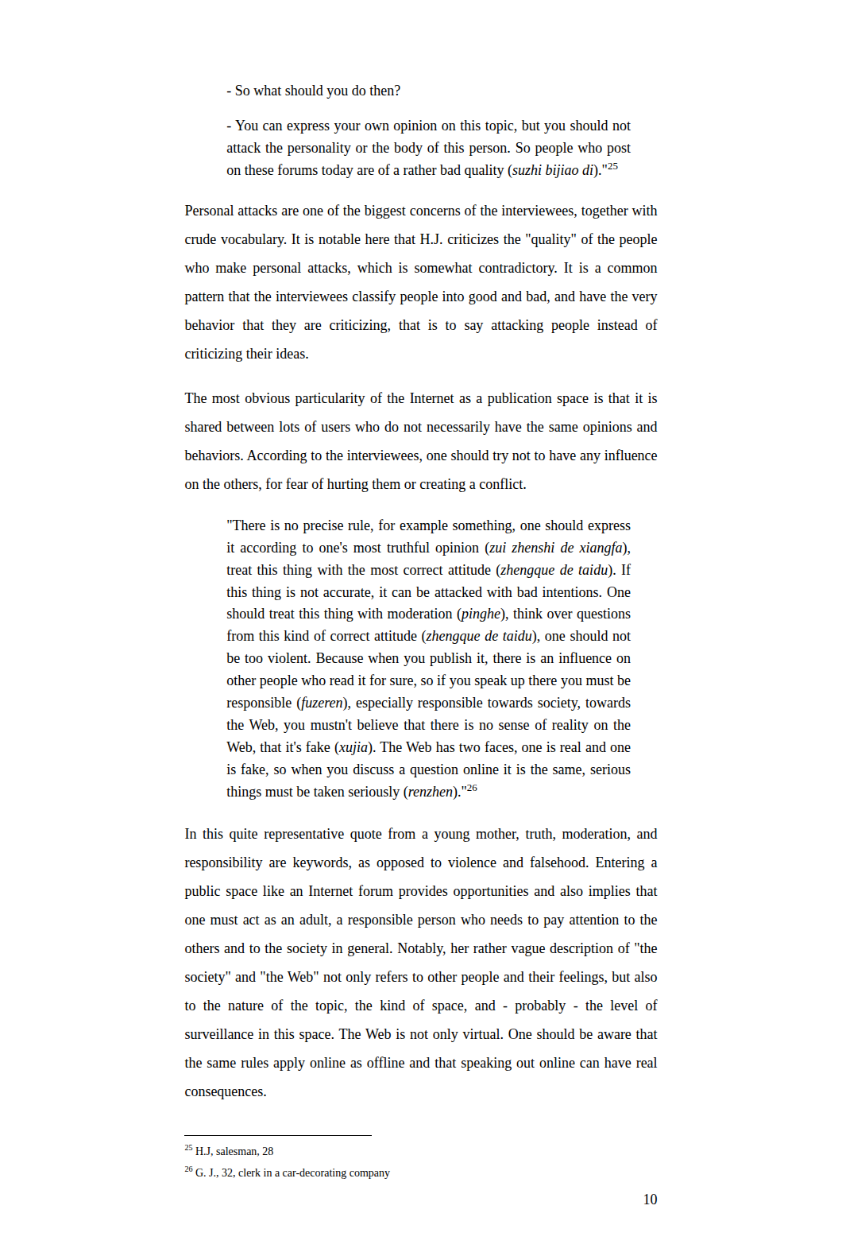- So what should you do then?
- You can express your own opinion on this topic, but you should not attack the personality or the body of this person. So people who post on these forums today are of a rather bad quality (suzhi bijiao di)."25
Personal attacks are one of the biggest concerns of the interviewees, together with crude vocabulary. It is notable here that H.J. criticizes the "quality" of the people who make personal attacks, which is somewhat contradictory. It is a common pattern that the interviewees classify people into good and bad, and have the very behavior that they are criticizing, that is to say attacking people instead of criticizing their ideas.
The most obvious particularity of the Internet as a publication space is that it is shared between lots of users who do not necessarily have the same opinions and behaviors. According to the interviewees, one should try not to have any influence on the others, for fear of hurting them or creating a conflict.
"There is no precise rule, for example something, one should express it according to one's most truthful opinion (zui zhenshi de xiangfa), treat this thing with the most correct attitude (zhengque de taidu). If this thing is not accurate, it can be attacked with bad intentions. One should treat this thing with moderation (pinghe), think over questions from this kind of correct attitude (zhengque de taidu), one should not be too violent. Because when you publish it, there is an influence on other people who read it for sure, so if you speak up there you must be responsible (fuzeren), especially responsible towards society, towards the Web, you mustn't believe that there is no sense of reality on the Web, that it's fake (xujia). The Web has two faces, one is real and one is fake, so when you discuss a question online it is the same, serious things must be taken seriously (renzhen)."26
In this quite representative quote from a young mother, truth, moderation, and responsibility are keywords, as opposed to violence and falsehood. Entering a public space like an Internet forum provides opportunities and also implies that one must act as an adult, a responsible person who needs to pay attention to the others and to the society in general. Notably, her rather vague description of "the society" and "the Web" not only refers to other people and their feelings, but also to the nature of the topic, the kind of space, and - probably - the level of surveillance in this space. The Web is not only virtual. One should be aware that the same rules apply online as offline and that speaking out online can have real consequences.
25 H.J, salesman, 28
26 G. J., 32, clerk in a car-decorating company
10